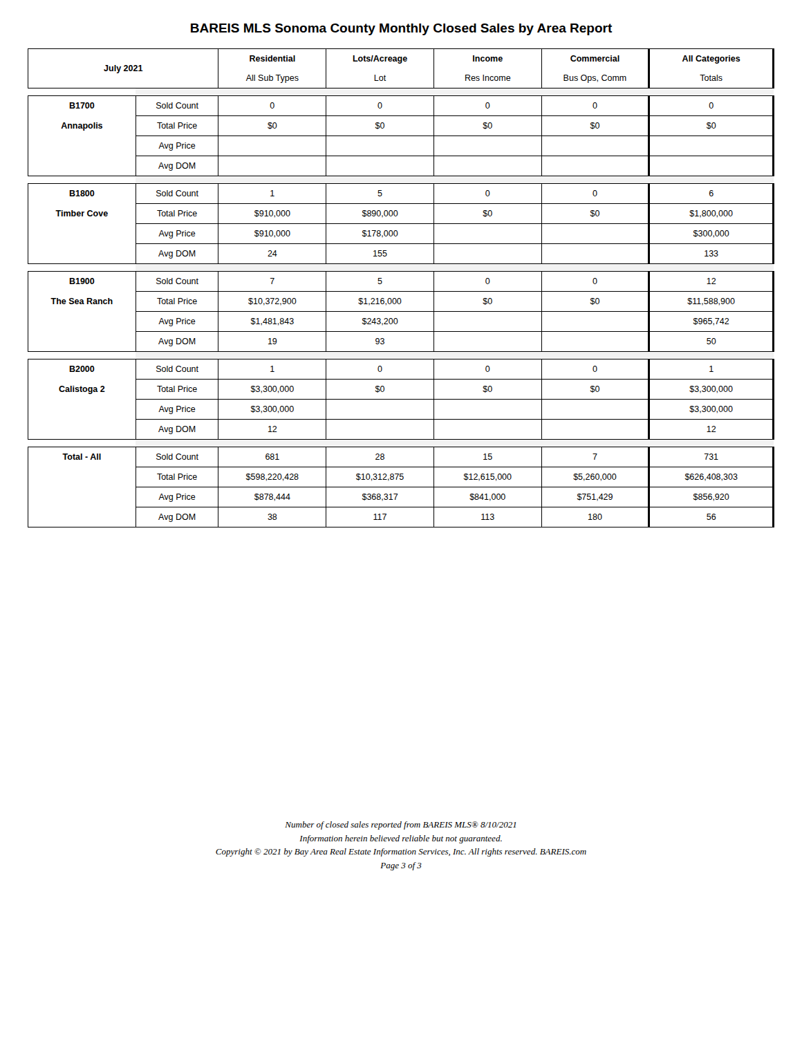BAREIS MLS Sonoma County Monthly Closed Sales by Area Report
| July 2021 | Residential | Lots/Acreage | Income | Commercial | All Categories |
| All Sub Types | Lot | Res Income | Bus Ops, Comm | Totals |
| B1700 | Sold Count | 0 | 0 | 0 | 0 | 0 |
| Annapolis | Total Price | $0 | $0 | $0 | $0 | $0 |
| | Avg Price | | | | | |
| | Avg DOM | | | | | |
| B1800 | Sold Count | 1 | 5 | 0 | 0 | 6 |
| Timber Cove | Total Price | $910,000 | $890,000 | $0 | $0 | $1,800,000 |
| | Avg Price | $910,000 | $178,000 | | | $300,000 |
| | Avg DOM | 24 | 155 | | | 133 |
| B1900 | Sold Count | 7 | 5 | 0 | 0 | 12 |
| The Sea Ranch | Total Price | $10,372,900 | $1,216,000 | $0 | $0 | $11,588,900 |
| | Avg Price | $1,481,843 | $243,200 | | | $965,742 |
| | Avg DOM | 19 | 93 | | | 50 |
| B2000 | Sold Count | 1 | 0 | 0 | 0 | 1 |
| Calistoga 2 | Total Price | $3,300,000 | $0 | $0 | $0 | $3,300,000 |
| | Avg Price | $3,300,000 | | | | $3,300,000 |
| | Avg DOM | 12 | | | | 12 |
| Total - All | Sold Count | 681 | 28 | 15 | 7 | 731 |
| | Total Price | $598,220,428 | $10,312,875 | $12,615,000 | $5,260,000 | $626,408,303 |
| | Avg Price | $878,444 | $368,317 | $841,000 | $751,429 | $856,920 |
| | Avg DOM | 38 | 117 | 113 | 180 | 56 |
Number of closed sales reported from BAREIS MLS® 8/10/2021
Information herein believed reliable but not guaranteed.
Copyright © 2021 by Bay Area Real Estate Information Services, Inc. All rights reserved. BAREIS.com
Page 3 of 3